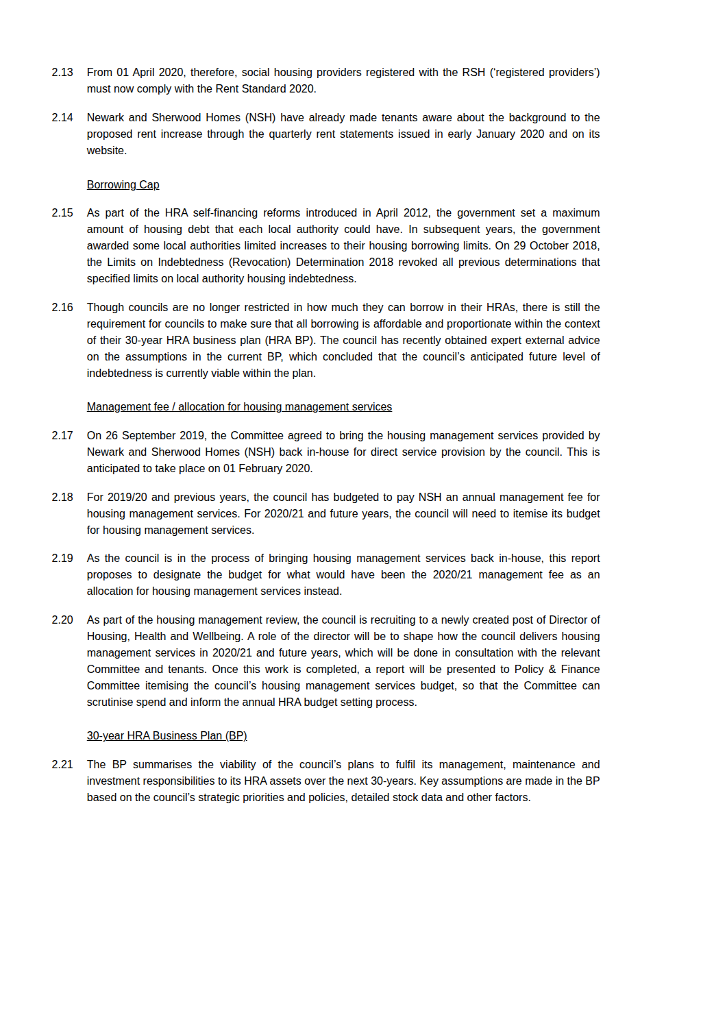2.13
From 01 April 2020, therefore, social housing providers registered with the RSH (‘registered providers’) must now comply with the Rent Standard 2020.
2.14
Newark and Sherwood Homes (NSH) have already made tenants aware about the background to the proposed rent increase through the quarterly rent statements issued in early January 2020 and on its website.
Borrowing Cap
2.15
As part of the HRA self-financing reforms introduced in April 2012, the government set a maximum amount of housing debt that each local authority could have. In subsequent years, the government awarded some local authorities limited increases to their housing borrowing limits. On 29 October 2018, the Limits on Indebtedness (Revocation) Determination 2018 revoked all previous determinations that specified limits on local authority housing indebtedness.
2.16
Though councils are no longer restricted in how much they can borrow in their HRAs, there is still the requirement for councils to make sure that all borrowing is affordable and proportionate within the context of their 30-year HRA business plan (HRA BP). The council has recently obtained expert external advice on the assumptions in the current BP, which concluded that the council’s anticipated future level of indebtedness is currently viable within the plan.
Management fee / allocation for housing management services
2.17
On 26 September 2019, the Committee agreed to bring the housing management services provided by Newark and Sherwood Homes (NSH) back in-house for direct service provision by the council. This is anticipated to take place on 01 February 2020.
2.18
For 2019/20 and previous years, the council has budgeted to pay NSH an annual management fee for housing management services. For 2020/21 and future years, the council will need to itemise its budget for housing management services.
2.19
As the council is in the process of bringing housing management services back in-house, this report proposes to designate the budget for what would have been the 2020/21 management fee as an allocation for housing management services instead.
2.20
As part of the housing management review, the council is recruiting to a newly created post of Director of Housing, Health and Wellbeing. A role of the director will be to shape how the council delivers housing management services in 2020/21 and future years, which will be done in consultation with the relevant Committee and tenants. Once this work is completed, a report will be presented to Policy & Finance Committee itemising the council’s housing management services budget, so that the Committee can scrutinise spend and inform the annual HRA budget setting process.
30-year HRA Business Plan (BP)
2.21
The BP summarises the viability of the council’s plans to fulfil its management, maintenance and investment responsibilities to its HRA assets over the next 30-years. Key assumptions are made in the BP based on the council’s strategic priorities and policies, detailed stock data and other factors.